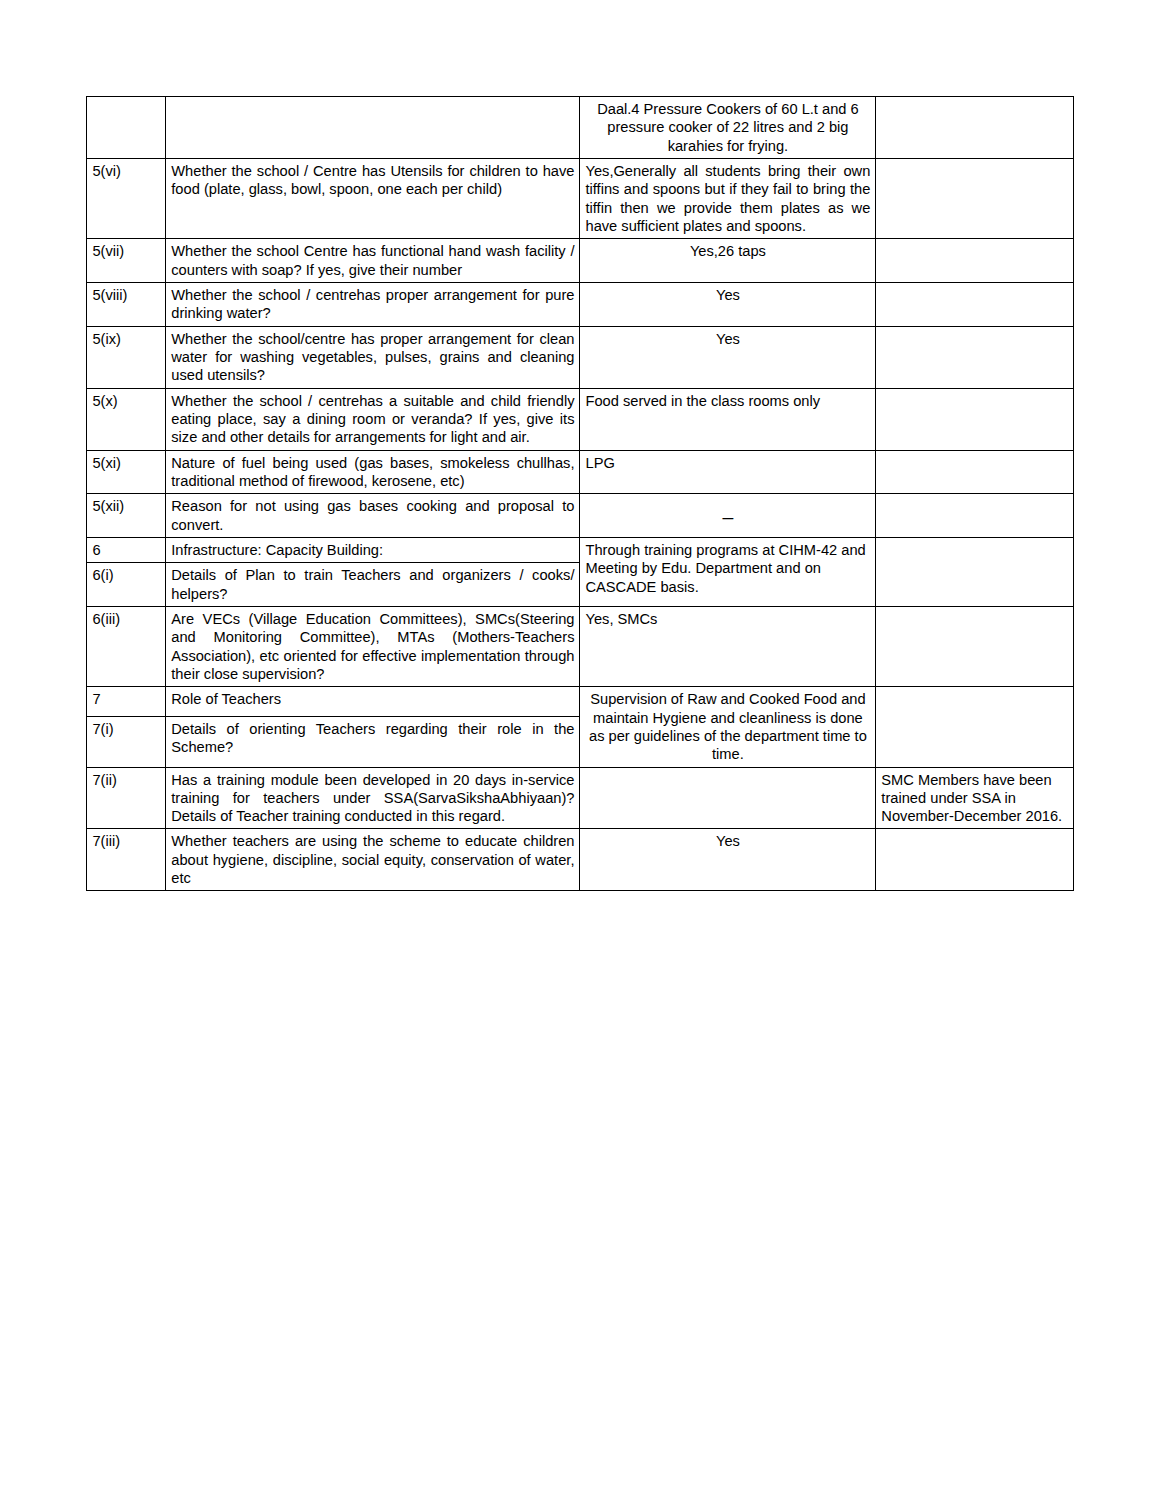| | | Daal.4 Pressure Cookers of 60 L.t and 6 pressure cooker of 22 litres and 2 big karahies for frying. | |
| 5(vi) | Whether the school / Centre has Utensils for children to have food (plate, glass, bowl, spoon, one each per child) | Yes,Generally all students bring their own tiffins and spoons but if they fail to bring the tiffin then we provide them plates as we have sufficient plates and spoons. | |
| 5(vii) | Whether the school Centre has functional hand wash facility / counters with soap? If yes, give their number | Yes,26 taps | |
| 5(viii) | Whether the school / centrehas proper arrangement for pure drinking water? | Yes | |
| 5(ix) | Whether the school/centre has proper arrangement for clean water for washing vegetables, pulses, grains and cleaning used utensils? | Yes | |
| 5(x) | Whether the school / centrehas a suitable and child friendly eating place, say a dining room or veranda? If yes, give its size and other details for arrangements for light and air. | Food served in the class rooms only | |
| 5(xi) | Nature of fuel being used (gas bases, smokeless chullhas, traditional method of firewood, kerosene, etc) | LPG | |
| 5(xii) | Reason for not using gas bases cooking and proposal to convert. | _ | |
| 6 | Infrastructure: Capacity Building: | Through training programs at CIHM-42 and Meeting by Edu. Department and on CASCADE basis. | |
| 6(i) | Details of Plan to train Teachers and organizers / cooks/ helpers? |
| 6(iii) | Are VECs (Village Education Committees), SMCs(Steering and Monitoring Committee), MTAs (Mothers-Teachers Association), etc oriented for effective implementation through their close supervision? | Yes, SMCs | |
| 7 | Role of Teachers | Supervision of Raw and Cooked Food and maintain Hygiene and cleanliness is done as per guidelines of the department time to time. | |
| 7(i) | Details of orienting Teachers regarding their role in the Scheme? |
| 7(ii) | Has a training module been developed in 20 days in-service training for teachers under SSA(SarvaSikshaAbhiyaan)? Details of Teacher training conducted in this regard. | | SMC Members have been trained under SSA in November-December 2016. |
| 7(iii) | Whether teachers are using the scheme to educate children about hygiene, discipline, social equity, conservation of water, etc | Yes | |